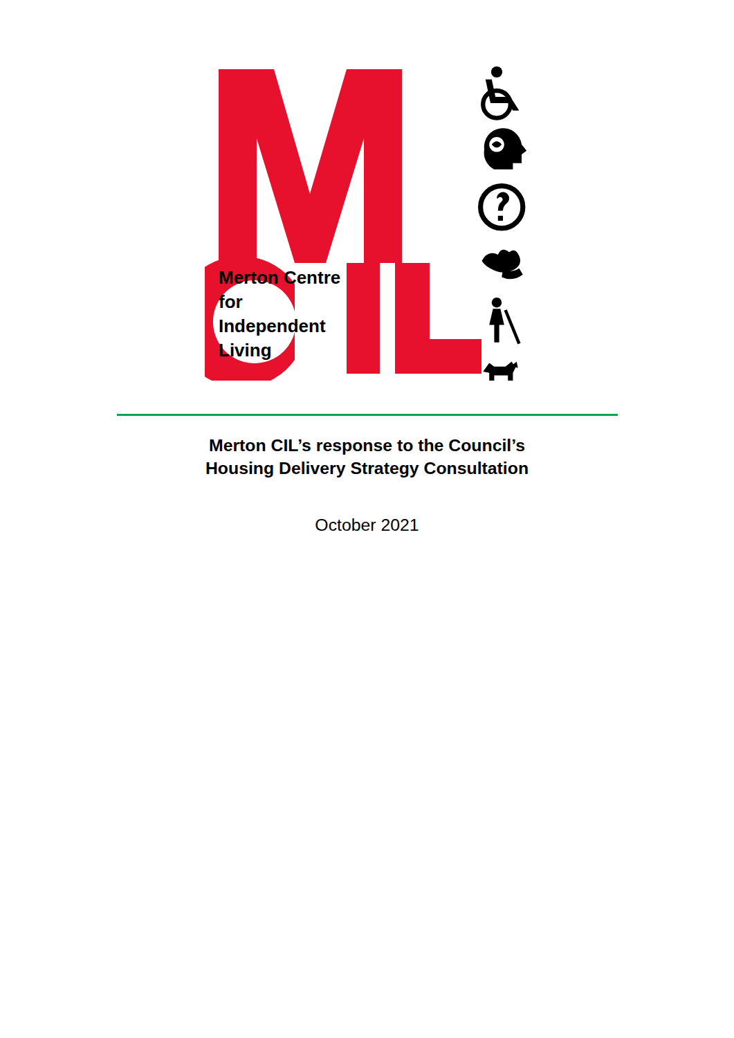Merton Centre for Independent Living
Merton CIL’s response to the Council’s
Housing Delivery Strategy Consultation
October 2021